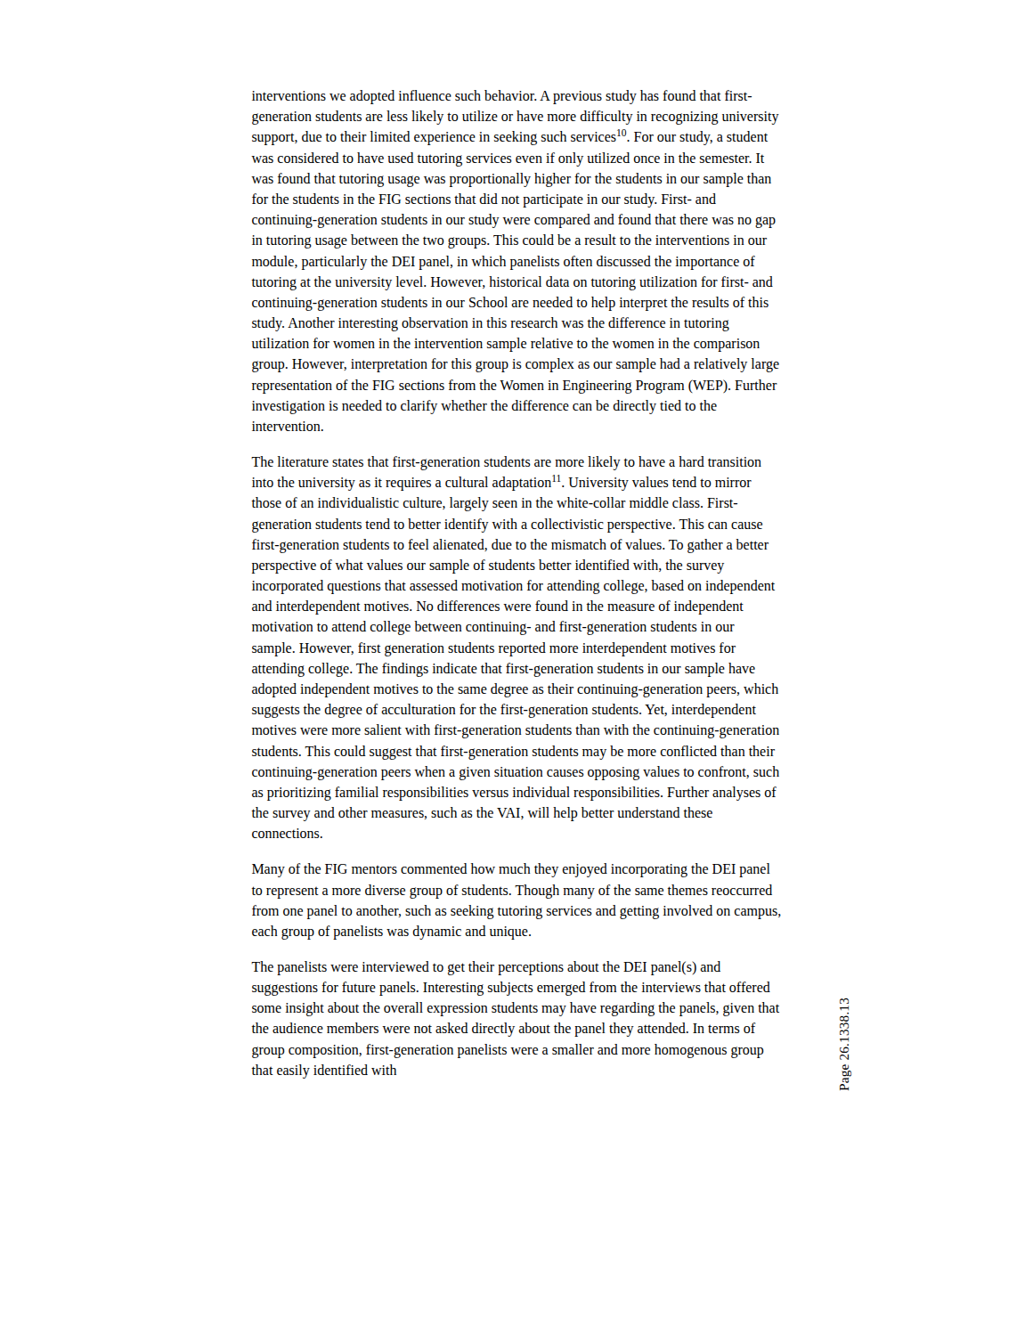interventions we adopted influence such behavior. A previous study has found that first-generation students are less likely to utilize or have more difficulty in recognizing university support, due to their limited experience in seeking such services10. For our study, a student was considered to have used tutoring services even if only utilized once in the semester. It was found that tutoring usage was proportionally higher for the students in our sample than for the students in the FIG sections that did not participate in our study. First- and continuing-generation students in our study were compared and found that there was no gap in tutoring usage between the two groups. This could be a result to the interventions in our module, particularly the DEI panel, in which panelists often discussed the importance of tutoring at the university level. However, historical data on tutoring utilization for first- and continuing-generation students in our School are needed to help interpret the results of this study. Another interesting observation in this research was the difference in tutoring utilization for women in the intervention sample relative to the women in the comparison group. However, interpretation for this group is complex as our sample had a relatively large representation of the FIG sections from the Women in Engineering Program (WEP). Further investigation is needed to clarify whether the difference can be directly tied to the intervention.
The literature states that first-generation students are more likely to have a hard transition into the university as it requires a cultural adaptation11. University values tend to mirror those of an individualistic culture, largely seen in the white-collar middle class. First-generation students tend to better identify with a collectivistic perspective. This can cause first-generation students to feel alienated, due to the mismatch of values. To gather a better perspective of what values our sample of students better identified with, the survey incorporated questions that assessed motivation for attending college, based on independent and interdependent motives. No differences were found in the measure of independent motivation to attend college between continuing- and first-generation students in our sample. However, first generation students reported more interdependent motives for attending college. The findings indicate that first-generation students in our sample have adopted independent motives to the same degree as their continuing-generation peers, which suggests the degree of acculturation for the first-generation students. Yet, interdependent motives were more salient with first-generation students than with the continuing-generation students. This could suggest that first-generation students may be more conflicted than their continuing-generation peers when a given situation causes opposing values to confront, such as prioritizing familial responsibilities versus individual responsibilities. Further analyses of the survey and other measures, such as the VAI, will help better understand these connections.
Many of the FIG mentors commented how much they enjoyed incorporating the DEI panel to represent a more diverse group of students. Though many of the same themes reoccurred from one panel to another, such as seeking tutoring services and getting involved on campus, each group of panelists was dynamic and unique.
The panelists were interviewed to get their perceptions about the DEI panel(s) and suggestions for future panels. Interesting subjects emerged from the interviews that offered some insight about the overall expression students may have regarding the panels, given that the audience members were not asked directly about the panel they attended. In terms of group composition, first-generation panelists were a smaller and more homogenous group that easily identified with
Page 26.1338.13